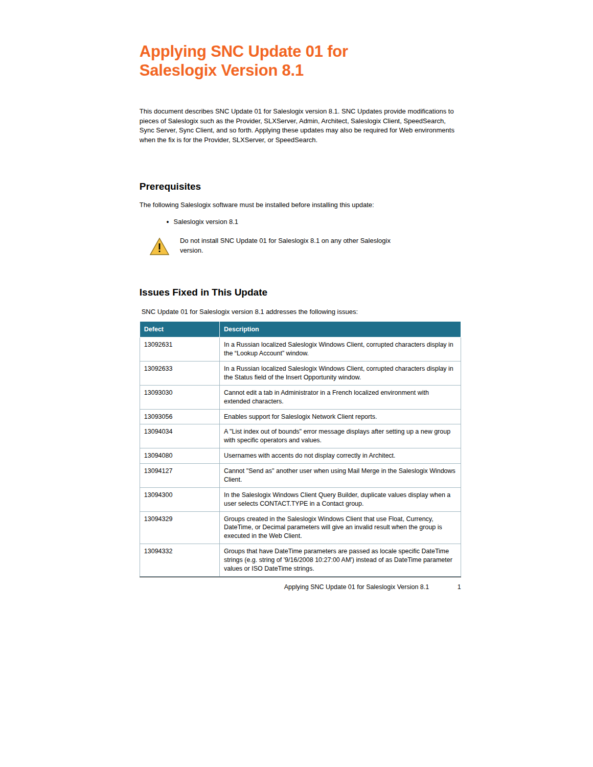Applying SNC Update 01 for
Saleslogix Version 8.1
This document describes SNC Update 01 for Saleslogix version 8.1. SNC Updates provide modifications to pieces of Saleslogix such as the Provider, SLXServer, Admin, Architect, Saleslogix Client, SpeedSearch, Sync Server, Sync Client, and so forth. Applying these updates may also be required for Web environments when the fix is for the Provider, SLXServer, or SpeedSearch.
Prerequisites
The following Saleslogix software must be installed before installing this update:
Saleslogix version 8.1
Do not install SNC Update 01 for Saleslogix 8.1 on any other Saleslogix version.
Issues Fixed in This Update
SNC Update 01 for Saleslogix version 8.1 addresses the following issues:
| Defect | Description |
| --- | --- |
| 13092631 | In a Russian localized Saleslogix Windows Client, corrupted characters display in the “Lookup Account” window. |
| 13092633 | In a Russian localized Saleslogix Windows Client, corrupted characters display in the Status field of the Insert Opportunity window. |
| 13093030 | Cannot edit a tab in Administrator in a French localized environment with extended characters. |
| 13093056 | Enables support for Saleslogix Network Client reports. |
| 13094034 | A "List index out of bounds" error message displays after setting up a new group with specific operators and values. |
| 13094080 | Usernames with accents do not display correctly in Architect. |
| 13094127 | Cannot "Send as" another user when using Mail Merge in the Saleslogix Windows Client. |
| 13094300 | In the Saleslogix Windows Client Query Builder, duplicate values display when a user selects CONTACT.TYPE in a Contact group. |
| 13094329 | Groups created in the Saleslogix Windows Client that use Float, Currency, DateTime, or Decimal parameters will give an invalid result when the group is executed in the Web Client. |
| 13094332 | Groups that have DateTime parameters are passed as locale specific DateTime strings (e.g. string of '9/16/2008 10:27:00 AM') instead of as DateTime parameter values or ISO DateTime strings. |
Applying SNC Update 01 for Saleslogix Version 8.1 1